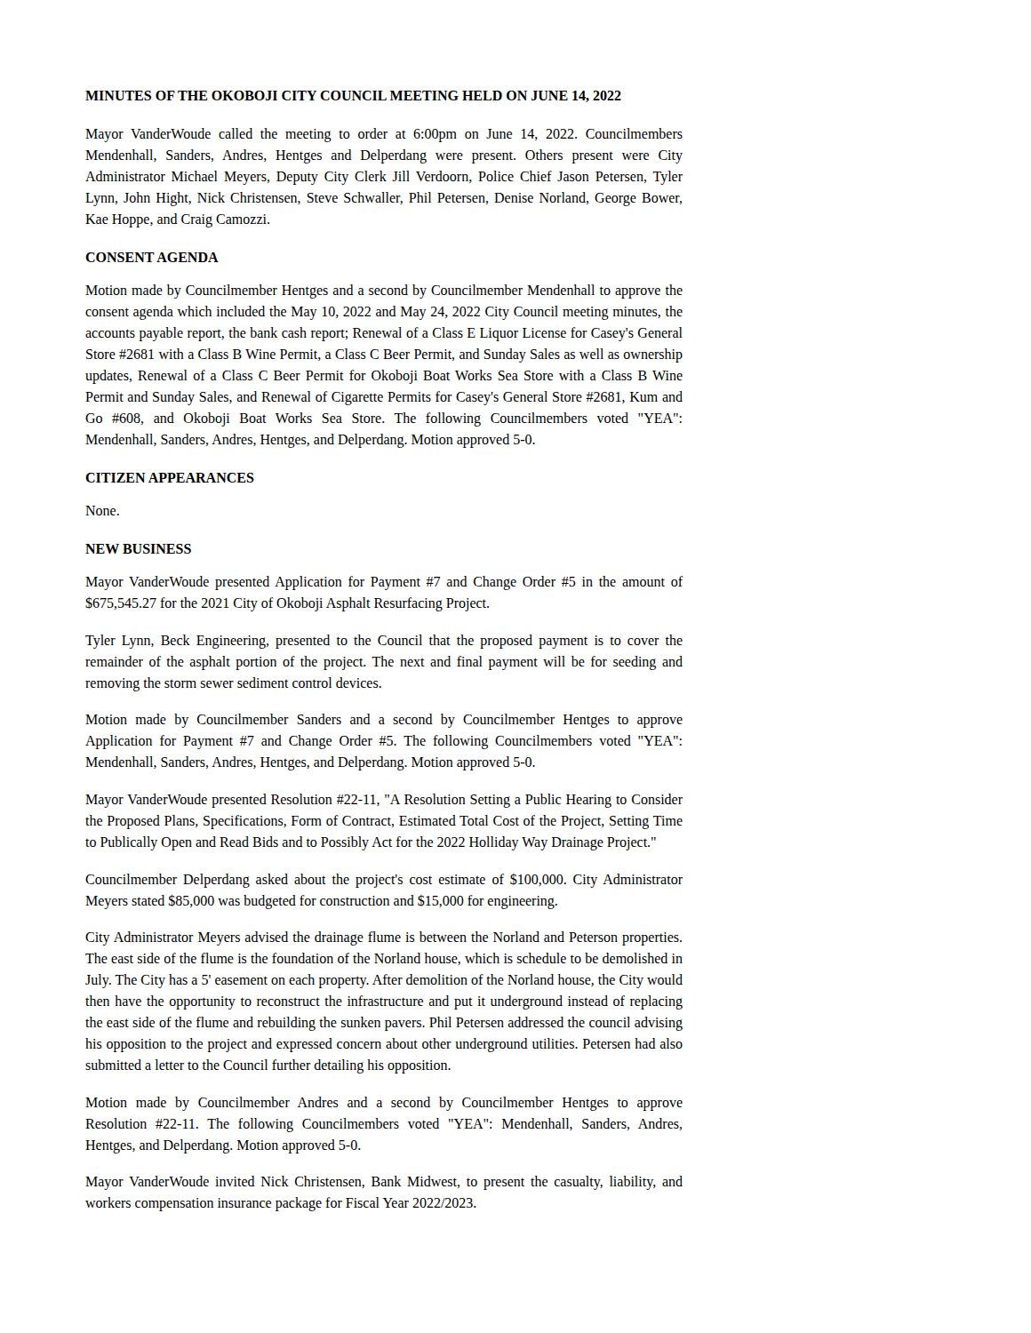MINUTES OF THE OKOBOJI CITY COUNCIL MEETING HELD ON JUNE 14, 2022
Mayor VanderWoude called the meeting to order at 6:00pm on June 14, 2022. Councilmembers Mendenhall, Sanders, Andres, Hentges and Delperdang were present. Others present were City Administrator Michael Meyers, Deputy City Clerk Jill Verdoorn, Police Chief Jason Petersen, Tyler Lynn, John Hight, Nick Christensen, Steve Schwaller, Phil Petersen, Denise Norland, George Bower, Kae Hoppe, and Craig Camozzi.
CONSENT AGENDA
Motion made by Councilmember Hentges and a second by Councilmember Mendenhall to approve the consent agenda which included the May 10, 2022 and May 24, 2022 City Council meeting minutes, the accounts payable report, the bank cash report; Renewal of a Class E Liquor License for Casey's General Store #2681 with a Class B Wine Permit, a Class C Beer Permit, and Sunday Sales as well as ownership updates, Renewal of a Class C Beer Permit for Okoboji Boat Works Sea Store with a Class B Wine Permit and Sunday Sales, and Renewal of Cigarette Permits for Casey's General Store #2681, Kum and Go #608, and Okoboji Boat Works Sea Store. The following Councilmembers voted "YEA": Mendenhall, Sanders, Andres, Hentges, and Delperdang. Motion approved 5-0.
CITIZEN APPEARANCES
None.
NEW BUSINESS
Mayor VanderWoude presented Application for Payment #7 and Change Order #5 in the amount of $675,545.27 for the 2021 City of Okoboji Asphalt Resurfacing Project.
Tyler Lynn, Beck Engineering, presented to the Council that the proposed payment is to cover the remainder of the asphalt portion of the project. The next and final payment will be for seeding and removing the storm sewer sediment control devices.
Motion made by Councilmember Sanders and a second by Councilmember Hentges to approve Application for Payment #7 and Change Order #5. The following Councilmembers voted "YEA": Mendenhall, Sanders, Andres, Hentges, and Delperdang. Motion approved 5-0.
Mayor VanderWoude presented Resolution #22-11, "A Resolution Setting a Public Hearing to Consider the Proposed Plans, Specifications, Form of Contract, Estimated Total Cost of the Project, Setting Time to Publically Open and Read Bids and to Possibly Act for the 2022 Holliday Way Drainage Project."
Councilmember Delperdang asked about the project's cost estimate of $100,000. City Administrator Meyers stated $85,000 was budgeted for construction and $15,000 for engineering.
City Administrator Meyers advised the drainage flume is between the Norland and Peterson properties. The east side of the flume is the foundation of the Norland house, which is schedule to be demolished in July. The City has a 5' easement on each property. After demolition of the Norland house, the City would then have the opportunity to reconstruct the infrastructure and put it underground instead of replacing the east side of the flume and rebuilding the sunken pavers. Phil Petersen addressed the council advising his opposition to the project and expressed concern about other underground utilities. Petersen had also submitted a letter to the Council further detailing his opposition.
Motion made by Councilmember Andres and a second by Councilmember Hentges to approve Resolution #22-11. The following Councilmembers voted "YEA": Mendenhall, Sanders, Andres, Hentges, and Delperdang. Motion approved 5-0.
Mayor VanderWoude invited Nick Christensen, Bank Midwest, to present the casualty, liability, and workers compensation insurance package for Fiscal Year 2022/2023.